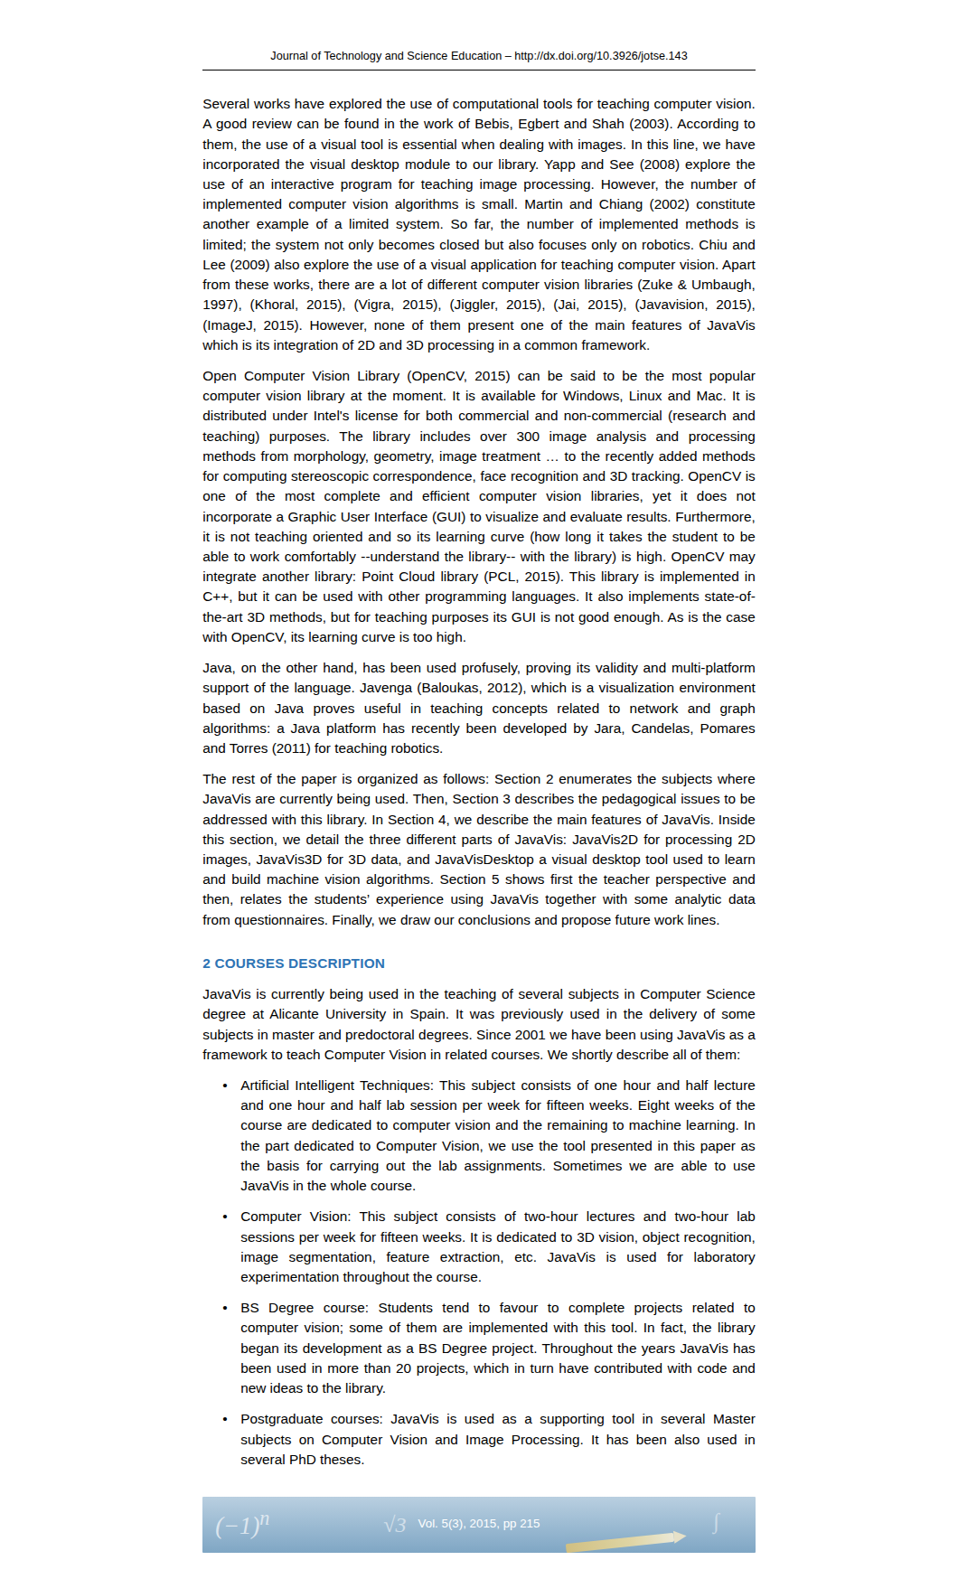Journal of Technology and Science Education – http://dx.doi.org/10.3926/jotse.143
Several works have explored the use of computational tools for teaching computer vision. A good review can be found in the work of Bebis, Egbert and Shah (2003). According to them, the use of a visual tool is essential when dealing with images. In this line, we have incorporated the visual desktop module to our library. Yapp and See (2008) explore the use of an interactive program for teaching image processing. However, the number of implemented computer vision algorithms is small. Martin and Chiang (2002) constitute another example of a limited system. So far, the number of implemented methods is limited; the system not only becomes closed but also focuses only on robotics. Chiu and Lee (2009) also explore the use of a visual application for teaching computer vision. Apart from these works, there are a lot of different computer vision libraries (Zuke & Umbaugh, 1997), (Khoral, 2015), (Vigra, 2015), (Jiggler, 2015), (Jai, 2015), (Javavision, 2015), (ImageJ, 2015). However, none of them present one of the main features of JavaVis which is its integration of 2D and 3D processing in a common framework.
Open Computer Vision Library (OpenCV, 2015) can be said to be the most popular computer vision library at the moment. It is available for Windows, Linux and Mac. It is distributed under Intel's license for both commercial and non-commercial (research and teaching) purposes. The library includes over 300 image analysis and processing methods from morphology, geometry, image treatment … to the recently added methods for computing stereoscopic correspondence, face recognition and 3D tracking. OpenCV is one of the most complete and efficient computer vision libraries, yet it does not incorporate a Graphic User Interface (GUI) to visualize and evaluate results. Furthermore, it is not teaching oriented and so its learning curve (how long it takes the student to be able to work comfortably --understand the library-- with the library) is high. OpenCV may integrate another library: Point Cloud library (PCL, 2015). This library is implemented in C++, but it can be used with other programming languages. It also implements state-of-the-art 3D methods, but for teaching purposes its GUI is not good enough. As is the case with OpenCV, its learning curve is too high.
Java, on the other hand, has been used profusely, proving its validity and multi-platform support of the language. Javenga (Baloukas, 2012), which is a visualization environment based on Java proves useful in teaching concepts related to network and graph algorithms: a Java platform has recently been developed by Jara, Candelas, Pomares and Torres (2011) for teaching robotics.
The rest of the paper is organized as follows: Section 2 enumerates the subjects where JavaVis are currently being used. Then, Section 3 describes the pedagogical issues to be addressed with this library. In Section 4, we describe the main features of JavaVis. Inside this section, we detail the three different parts of JavaVis: JavaVis2D for processing 2D images, JavaVis3D for 3D data, and JavaVisDesktop a visual desktop tool used to learn and build machine vision algorithms. Section 5 shows first the teacher perspective and then, relates the students’ experience using JavaVis together with some analytic data from questionnaires. Finally, we draw our conclusions and propose future work lines.
2 COURSES DESCRIPTION
JavaVis is currently being used in the teaching of several subjects in Computer Science degree at Alicante University in Spain. It was previously used in the delivery of some subjects in master and predoctoral degrees. Since 2001 we have been using JavaVis as a framework to teach Computer Vision in related courses. We shortly describe all of them:
Artificial Intelligent Techniques: This subject consists of one hour and half lecture and one hour and half lab session per week for fifteen weeks. Eight weeks of the course are dedicated to computer vision and the remaining to machine learning. In the part dedicated to Computer Vision, we use the tool presented in this paper as the basis for carrying out the lab assignments. Sometimes we are able to use JavaVis in the whole course.
Computer Vision: This subject consists of two-hour lectures and two-hour lab sessions per week for fifteen weeks. It is dedicated to 3D vision, object recognition, image segmentation, feature extraction, etc. JavaVis is used for laboratory experimentation throughout the course.
BS Degree course: Students tend to favour to complete projects related to computer vision; some of them are implemented with this tool. In fact, the library began its development as a BS Degree project. Throughout the years JavaVis has been used in more than 20 projects, which in turn have contributed with code and new ideas to the library.
Postgraduate courses: JavaVis is used as a supporting tool in several Master subjects on Computer Vision and Image Processing. It has been also used in several PhD theses.
(−1)n √3 ∫
Vol. 5(3), 2015, pp 215